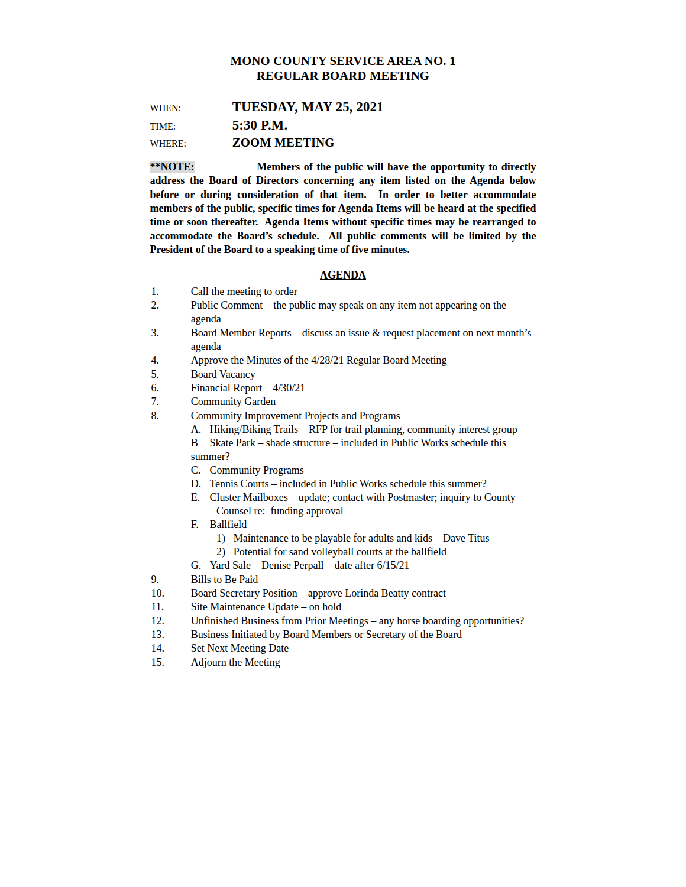MONO COUNTY SERVICE AREA NO. 1
REGULAR BOARD MEETING
When:
TUESDAY, MAY 25, 2021
Time:
5:30 P.M.
Where:
ZOOM MEETING
**NOTE: Members of the public will have the opportunity to directly address the Board of Directors concerning any item listed on the Agenda below before or during consideration of that item. In order to better accommodate members of the public, specific times for Agenda Items will be heard at the specified time or soon thereafter. Agenda Items without specific times may be rearranged to accommodate the Board’s schedule. All public comments will be limited by the President of the Board to a speaking time of five minutes.
AGENDA
1. Call the meeting to order
2. Public Comment – the public may speak on any item not appearing on the agenda
3. Board Member Reports – discuss an issue & request placement on next month’s agenda
4. Approve the Minutes of the 4/28/21 Regular Board Meeting
5. Board Vacancy
6. Financial Report – 4/30/21
7. Community Garden
8. Community Improvement Projects and Programs
A. Hiking/Biking Trails – RFP for trail planning, community interest group
BSkate Park – shade structure – included in Public Works schedule this
summer?
C. Community Programs
D. Tennis Courts – included in Public Works schedule this summer?
E. Cluster Mailboxes – update; contact with Postmaster; inquiry to County
Counsel re: funding approval
F. Ballfield
1) Maintenance to be playable for adults and kids – Dave Titus
2) Potential for sand volleyball courts at the ballfield
G. Yard Sale – Denise Perpall – date after 6/15/21
9. Bills to Be Paid
10. Board Secretary Position – approve Lorinda Beatty contract
11. Site Maintenance Update – on hold
12. Unfinished Business from Prior Meetings – any horse boarding opportunities?
13. Business Initiated by Board Members or Secretary of the Board
14. Set Next Meeting Date
15. Adjourn the Meeting